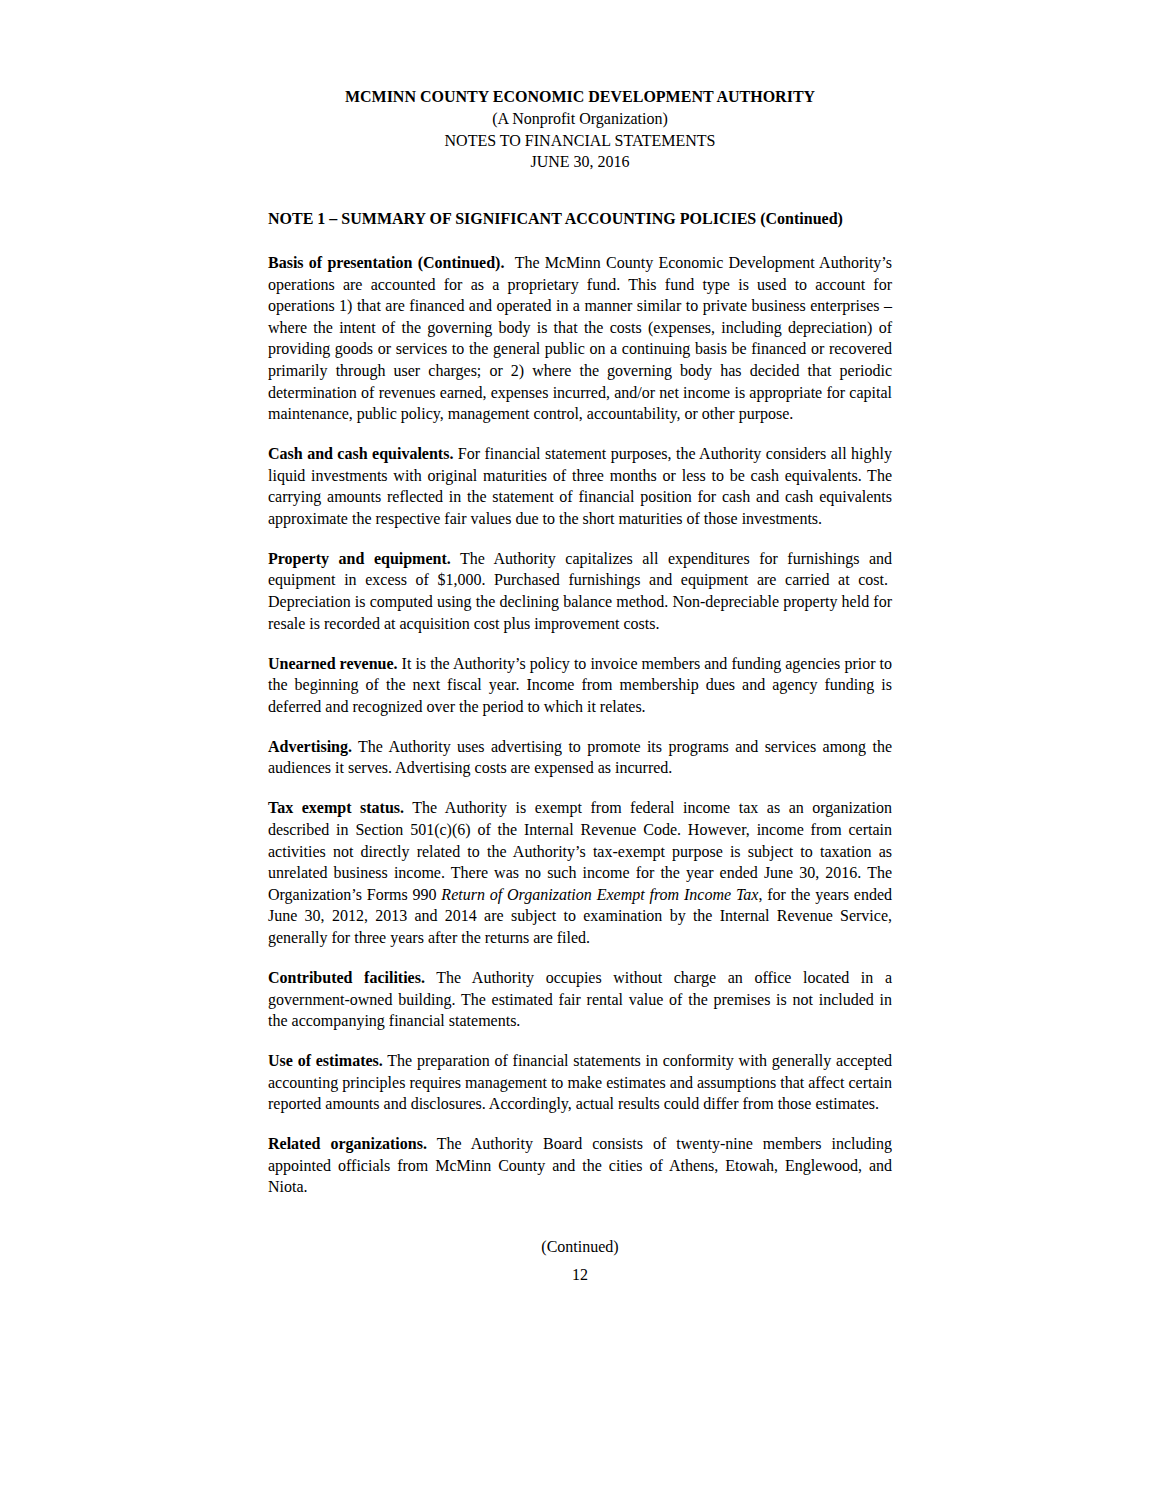MCMINN COUNTY ECONOMIC DEVELOPMENT AUTHORITY
(A Nonprofit Organization)
NOTES TO FINANCIAL STATEMENTS
JUNE 30, 2016
NOTE 1 – SUMMARY OF SIGNIFICANT ACCOUNTING POLICIES (Continued)
Basis of presentation (Continued). The McMinn County Economic Development Authority’s operations are accounted for as a proprietary fund. This fund type is used to account for operations 1) that are financed and operated in a manner similar to private business enterprises – where the intent of the governing body is that the costs (expenses, including depreciation) of providing goods or services to the general public on a continuing basis be financed or recovered primarily through user charges; or 2) where the governing body has decided that periodic determination of revenues earned, expenses incurred, and/or net income is appropriate for capital maintenance, public policy, management control, accountability, or other purpose.
Cash and cash equivalents. For financial statement purposes, the Authority considers all highly liquid investments with original maturities of three months or less to be cash equivalents. The carrying amounts reflected in the statement of financial position for cash and cash equivalents approximate the respective fair values due to the short maturities of those investments.
Property and equipment. The Authority capitalizes all expenditures for furnishings and equipment in excess of $1,000. Purchased furnishings and equipment are carried at cost. Depreciation is computed using the declining balance method. Non-depreciable property held for resale is recorded at acquisition cost plus improvement costs.
Unearned revenue. It is the Authority’s policy to invoice members and funding agencies prior to the beginning of the next fiscal year. Income from membership dues and agency funding is deferred and recognized over the period to which it relates.
Advertising. The Authority uses advertising to promote its programs and services among the audiences it serves. Advertising costs are expensed as incurred.
Tax exempt status. The Authority is exempt from federal income tax as an organization described in Section 501(c)(6) of the Internal Revenue Code. However, income from certain activities not directly related to the Authority’s tax-exempt purpose is subject to taxation as unrelated business income. There was no such income for the year ended June 30, 2016. The Organization’s Forms 990 Return of Organization Exempt from Income Tax, for the years ended June 30, 2012, 2013 and 2014 are subject to examination by the Internal Revenue Service, generally for three years after the returns are filed.
Contributed facilities. The Authority occupies without charge an office located in a government-owned building. The estimated fair rental value of the premises is not included in the accompanying financial statements.
Use of estimates. The preparation of financial statements in conformity with generally accepted accounting principles requires management to make estimates and assumptions that affect certain reported amounts and disclosures. Accordingly, actual results could differ from those estimates.
Related organizations. The Authority Board consists of twenty-nine members including appointed officials from McMinn County and the cities of Athens, Etowah, Englewood, and Niota.
(Continued)
12